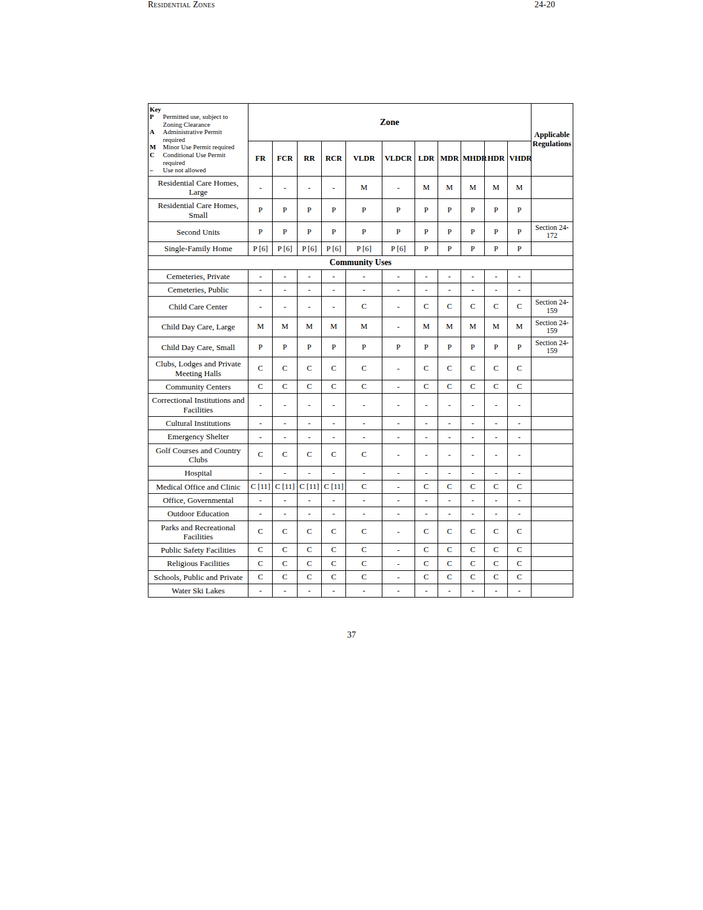Residential Zones
24-20
| / Key / / / --- / --- / / P / Permitted use, subject to Zoning Clearance / / A / Administrative Permit required / / M / Minor Use Permit required / / C / Conditional Use Permit required / / – / Use not allowed / | Zone | Applicable Regulations |
| --- | --- | --- |
| FR | FCR | RR | RCR | VLDR | VLDCR | LDR | MDR | MHDR | HDR | VHDR |
| Residential Care Homes, Large | - | - | - | - | M | - | M | M | M | M | M | |
| Residential Care Homes, Small | P | P | P | P | P | P | P | P | P | P | P | |
| Second Units | P | P | P | P | P | P | P | P | P | P | P | Section 24-172 |
| Single-Family Home | P [6] | P [6] | P [6] | P [6] | P [6] | P [6] | P | P | P | P | P | |
| Community Uses |
| Cemeteries, Private | - | - | - | - | - | - | - | - | - | - | - | |
| Cemeteries, Public | - | - | - | - | - | - | - | - | - | - | - | |
| Child Care Center | - | - | - | - | C | - | C | C | C | C | C | Section 24-159 |
| Child Day Care, Large | M | M | M | M | M | - | M | M | M | M | M | Section 24-159 |
| Child Day Care, Small | P | P | P | P | P | P | P | P | P | P | P | Section 24-159 |
| Clubs, Lodges and Private Meeting Halls | C | C | C | C | C | - | C | C | C | C | C | |
| Community Centers | C | C | C | C | C | - | C | C | C | C | C | |
| Correctional Institutions and Facilities | - | - | - | - | - | - | - | - | - | - | - | |
| Cultural Institutions | - | - | - | - | - | - | - | - | - | - | - | |
| Emergency Shelter | - | - | - | - | - | - | - | - | - | - | - | |
| Golf Courses and Country Clubs | C | C | C | C | C | - | - | - | - | - | - | |
| Hospital | - | - | - | - | - | - | - | - | - | - | - | |
| Medical Office and Clinic | C [11] | C [11] | C [11] | C [11] | C | - | C | C | C | C | C | |
| Office, Governmental | - | - | - | - | - | - | - | - | - | - | - | |
| Outdoor Education | - | - | - | - | - | - | - | - | - | - | - | |
| Parks and Recreational Facilities | C | C | C | C | C | - | C | C | C | C | C | |
| Public Safety Facilities | C | C | C | C | C | - | C | C | C | C | C | |
| Religious Facilities | C | C | C | C | C | - | C | C | C | C | C | |
| Schools, Public and Private | C | C | C | C | C | - | C | C | C | C | C | |
| Water Ski Lakes | - | - | - | - | - | - | - | - | - | - | - | |
37